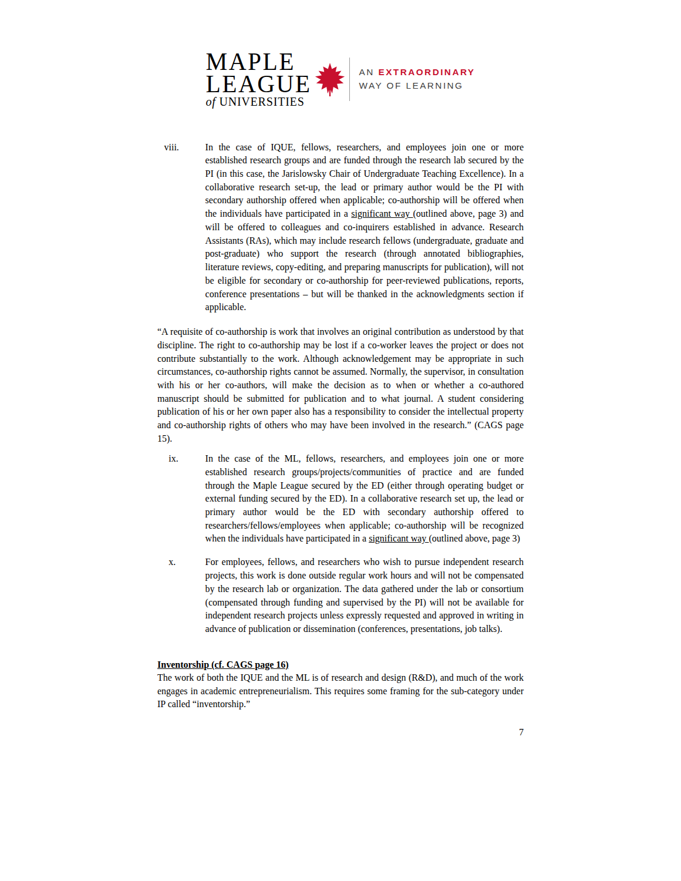| MAPLE LEAGUE of UNIVERSITIES | | | AN EXTRAORDINARY WAY OF LEARNING |
viii. In the case of IQUE, fellows, researchers, and employees join one or more established research groups and are funded through the research lab secured by the PI (in this case, the Jarislowsky Chair of Undergraduate Teaching Excellence). In a collaborative research set-up, the lead or primary author would be the PI with secondary authorship offered when applicable; co-authorship will be offered when the individuals have participated in a significant way (outlined above, page 3) and will be offered to colleagues and co-inquirers established in advance. Research Assistants (RAs), which may include research fellows (undergraduate, graduate and post-graduate) who support the research (through annotated bibliographies, literature reviews, copy-editing, and preparing manuscripts for publication), will not be eligible for secondary or co-authorship for peer-reviewed publications, reports, conference presentations – but will be thanked in the acknowledgments section if applicable.
“A requisite of co-authorship is work that involves an original contribution as understood by that discipline. The right to co-authorship may be lost if a co-worker leaves the project or does not contribute substantially to the work. Although acknowledgement may be appropriate in such circumstances, co-authorship rights cannot be assumed. Normally, the supervisor, in consultation with his or her co-authors, will make the decision as to when or whether a co-authored manuscript should be submitted for publication and to what journal. A student considering publication of his or her own paper also has a responsibility to consider the intellectual property and co-authorship rights of others who may have been involved in the research.” (CAGS page 15).
ix. In the case of the ML, fellows, researchers, and employees join one or more established research groups/projects/communities of practice and are funded through the Maple League secured by the ED (either through operating budget or external funding secured by the ED). In a collaborative research set up, the lead or primary author would be the ED with secondary authorship offered to researchers/fellows/employees when applicable; co-authorship will be recognized when the individuals have participated in a significant way (outlined above, page 3)
x. For employees, fellows, and researchers who wish to pursue independent research projects, this work is done outside regular work hours and will not be compensated by the research lab or organization. The data gathered under the lab or consortium (compensated through funding and supervised by the PI) will not be available for independent research projects unless expressly requested and approved in writing in advance of publication or dissemination (conferences, presentations, job talks).
Inventorship (cf. CAGS page 16)
The work of both the IQUE and the ML is of research and design (R&D), and much of the work engages in academic entrepreneurialism. This requires some framing for the sub-category under IP called “inventorship.”
7